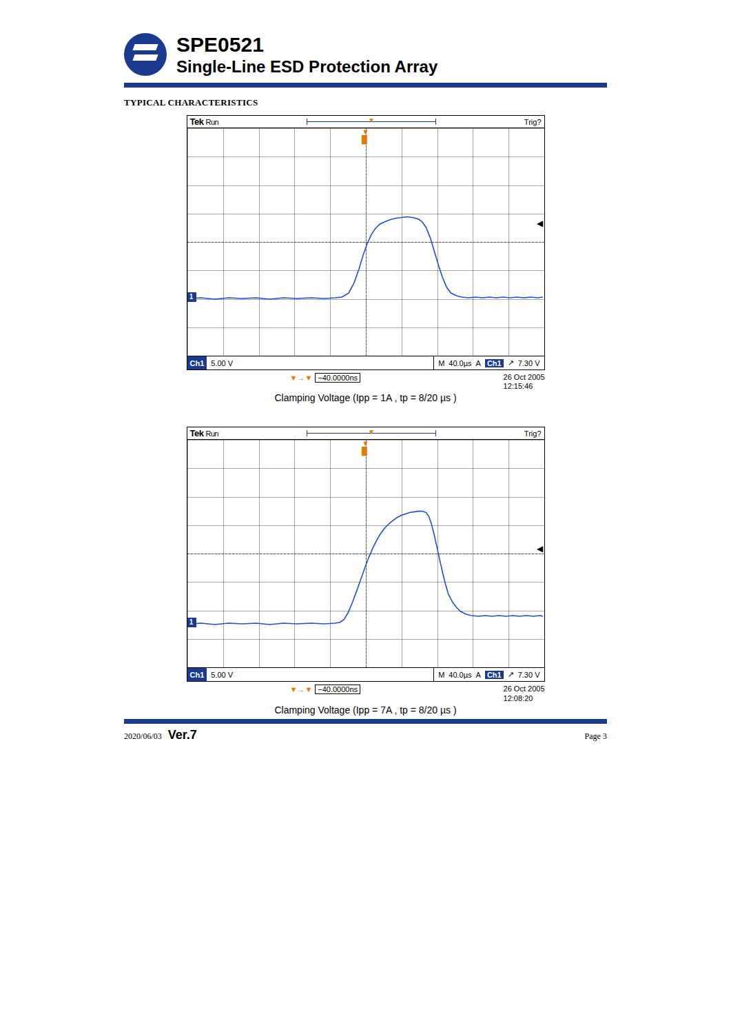SPE0521
Single-Line ESD Protection Array
TYPICAL CHARACTERISTICS
TekRun
▼
Trig?
▼
█
1
◀
Ch1
5.00 V
M 40.0µs A Ch1 ↗ 7.30 V
▼→▼ −40.0000ns
26 Oct 2005
12:15:46
Clamping Voltage (Ipp = 1A , tp = 8/20 µs )
TekRun
▼
Trig?
▼
█
1
◀
Ch1
5.00 V
M 40.0µs A Ch1 ↗ 7.30 V
▼→▼ −40.0000ns
26 Oct 2005
12:08:20
Clamping Voltage (Ipp = 7A , tp = 8/20 µs )
2020/06/03 Ver.7
Page 3